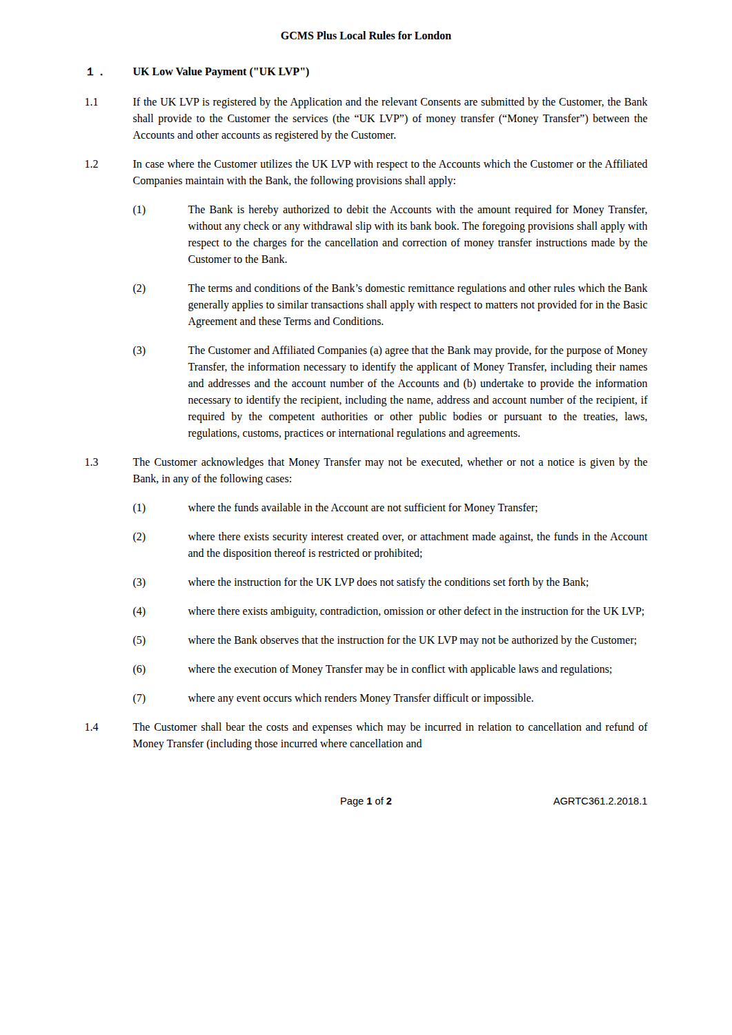GCMS Plus Local Rules for London
１．UK Low Value Payment ("UK LVP")
1.1
If the UK LVP is registered by the Application and the relevant Consents are submitted by the Customer, the Bank shall provide to the Customer the services (the “UK LVP”) of money transfer (“Money Transfer”) between the Accounts and other accounts as registered by the Customer.
1.2
In case where the Customer utilizes the UK LVP with respect to the Accounts which the Customer or the Affiliated Companies maintain with the Bank, the following provisions shall apply:
(1)
The Bank is hereby authorized to debit the Accounts with the amount required for Money Transfer, without any check or any withdrawal slip with its bank book. The foregoing provisions shall apply with respect to the charges for the cancellation and correction of money transfer instructions made by the Customer to the Bank.
(2)
The terms and conditions of the Bank’s domestic remittance regulations and other rules which the Bank generally applies to similar transactions shall apply with respect to matters not provided for in the Basic Agreement and these Terms and Conditions.
(3)
The Customer and Affiliated Companies (a) agree that the Bank may provide, for the purpose of Money Transfer, the information necessary to identify the applicant of Money Transfer, including their names and addresses and the account number of the Accounts and (b) undertake to provide the information necessary to identify the recipient, including the name, address and account number of the recipient, if required by the competent authorities or other public bodies or pursuant to the treaties, laws, regulations, customs, practices or international regulations and agreements.
1.3
The Customer acknowledges that Money Transfer may not be executed, whether or not a notice is given by the Bank, in any of the following cases:
(1)
where the funds available in the Account are not sufficient for Money Transfer;
(2)
where there exists security interest created over, or attachment made against, the funds in the Account and the disposition thereof is restricted or prohibited;
(3)
where the instruction for the UK LVP does not satisfy the conditions set forth by the Bank;
(4)
where there exists ambiguity, contradiction, omission or other defect in the instruction for the UK LVP;
(5)
where the Bank observes that the instruction for the UK LVP may not be authorized by the Customer;
(6)
where the execution of Money Transfer may be in conflict with applicable laws and regulations;
(7)
where any event occurs which renders Money Transfer difficult or impossible.
1.4
The Customer shall bear the costs and expenses which may be incurred in relation to cancellation and refund of Money Transfer (including those incurred where cancellation and
Page 1 of 2
AGRTC361.2.2018.1